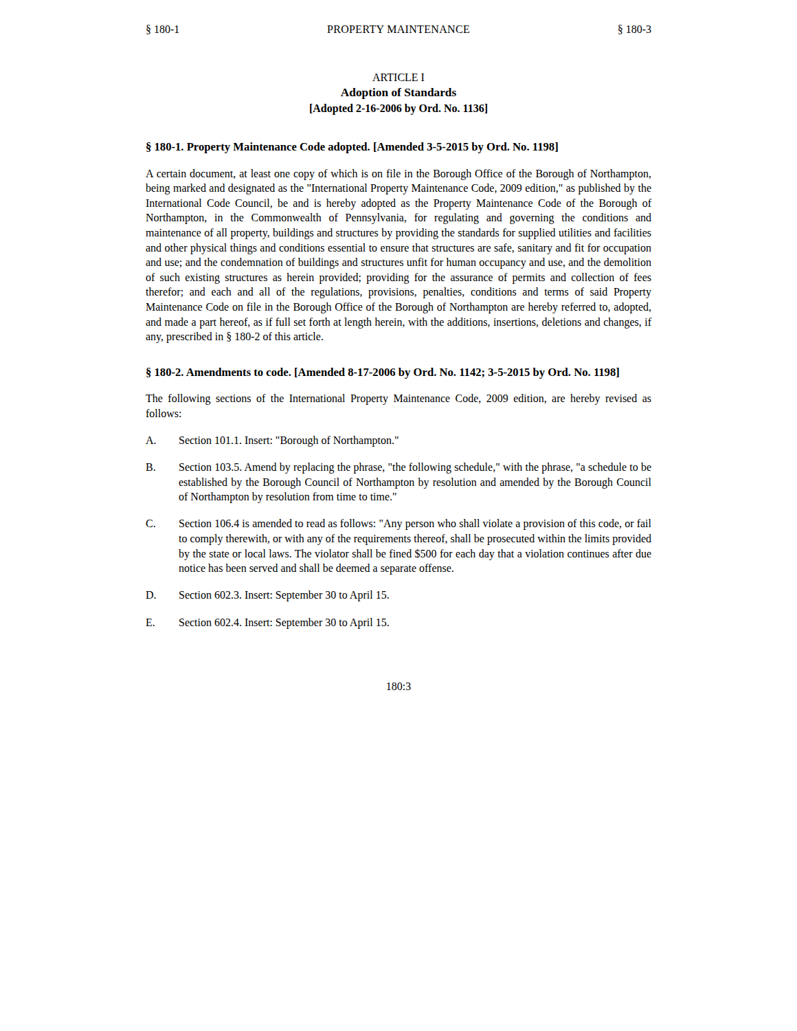§ 180-1 PROPERTY MAINTENANCE § 180-3
ARTICLE I Adoption of Standards [Adopted 2-16-2006 by Ord. No. 1136]
§ 180-1. Property Maintenance Code adopted. [Amended 3-5-2015 by Ord. No. 1198]
A certain document, at least one copy of which is on file in the Borough Office of the Borough of Northampton, being marked and designated as the "International Property Maintenance Code, 2009 edition," as published by the International Code Council, be and is hereby adopted as the Property Maintenance Code of the Borough of Northampton, in the Commonwealth of Pennsylvania, for regulating and governing the conditions and maintenance of all property, buildings and structures by providing the standards for supplied utilities and facilities and other physical things and conditions essential to ensure that structures are safe, sanitary and fit for occupation and use; and the condemnation of buildings and structures unfit for human occupancy and use, and the demolition of such existing structures as herein provided; providing for the assurance of permits and collection of fees therefor; and each and all of the regulations, provisions, penalties, conditions and terms of said Property Maintenance Code on file in the Borough Office of the Borough of Northampton are hereby referred to, adopted, and made a part hereof, as if full set forth at length herein, with the additions, insertions, deletions and changes, if any, prescribed in § 180-2 of this article.
§ 180-2. Amendments to code. [Amended 8-17-2006 by Ord. No. 1142; 3-5-2015 by Ord. No. 1198]
The following sections of the International Property Maintenance Code, 2009 edition, are hereby revised as follows:
A. Section 101.1. Insert: "Borough of Northampton."
B. Section 103.5. Amend by replacing the phrase, "the following schedule," with the phrase, "a schedule to be established by the Borough Council of Northampton by resolution and amended by the Borough Council of Northampton by resolution from time to time."
C. Section 106.4 is amended to read as follows: "Any person who shall violate a provision of this code, or fail to comply therewith, or with any of the requirements thereof, shall be prosecuted within the limits provided by the state or local laws. The violator shall be fined $500 for each day that a violation continues after due notice has been served and shall be deemed a separate offense.
D. Section 602.3. Insert: September 30 to April 15.
E. Section 602.4. Insert: September 30 to April 15.
180:3